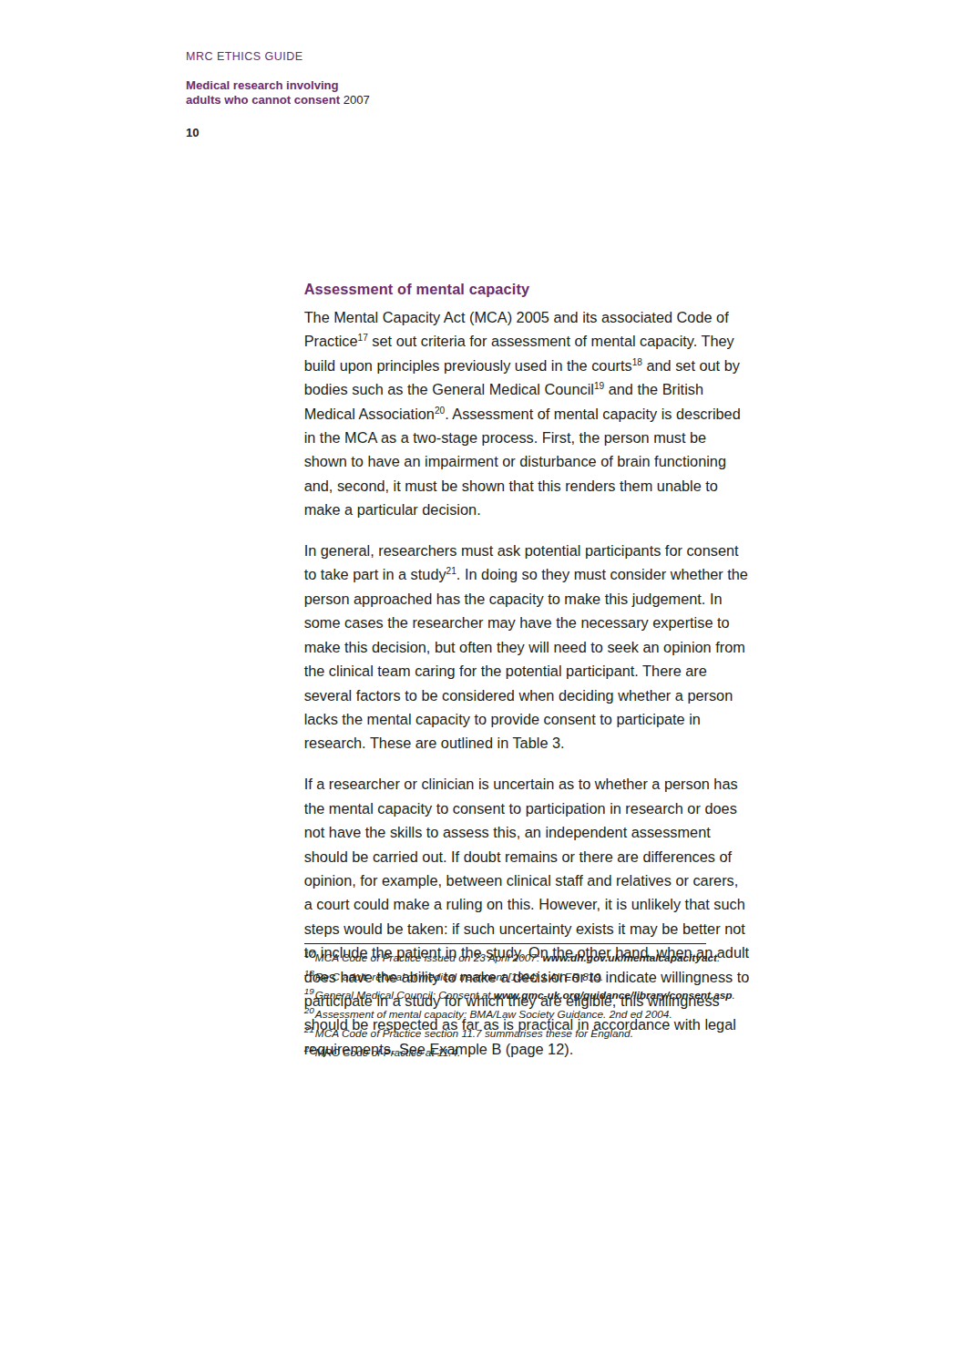MRC Ethics Guide
Medical research involving
adults who cannot consent 2007
10
Assessment of mental capacity
The Mental Capacity Act (MCA) 2005 and its associated Code of Practice17 set out criteria for assessment of mental capacity. They build upon principles previously used in the courts18 and set out by bodies such as the General Medical Council19 and the British Medical Association20. Assessment of mental capacity is described in the MCA as a two-stage process. First, the person must be shown to have an impairment or disturbance of brain functioning and, second, it must be shown that this renders them unable to make a particular decision.
In general, researchers must ask potential participants for consent to take part in a study21. In doing so they must consider whether the person approached has the capacity to make this judgement. In some cases the researcher may have the necessary expertise to make this decision, but often they will need to seek an opinion from the clinical team caring for the potential participant. There are several factors to be considered when deciding whether a person lacks the mental capacity to provide consent to participate in research. These are outlined in Table 3.
If a researcher or clinician is uncertain as to whether a person has the mental capacity to consent to participation in research or does not have the skills to assess this, an independent assessment should be carried out. If doubt remains or there are differences of opinion, for example, between clinical staff and relatives or carers, a court could make a ruling on this. However, it is unlikely that such steps would be taken: if such uncertainty exists it may be better not to include the patient in the study. On the other hand, when an adult does have the ability to make a decision or to indicate willingness to participate in a study for which they are eligible, this willingness should be respected as far as is practical in accordance with legal requirements. See Example B (page 12).
17 MCA Code of Practice issued on 23 April 2007: www.dh.gov.uk/mentalcapacityact.
18 Re C adult: refusal of medical treatment [1994] 1 All ER 819.
19 General Medical Council: Consent at www.gmc-uk.org/guidance/library/consent.asp.
20 Assessment of mental capacity: BMA/Law Society Guidance. 2nd ed 2004.
21 MCA Code of Practice section 11.7 summarises these for England.
22 MRC Code of Practice at 11.4.